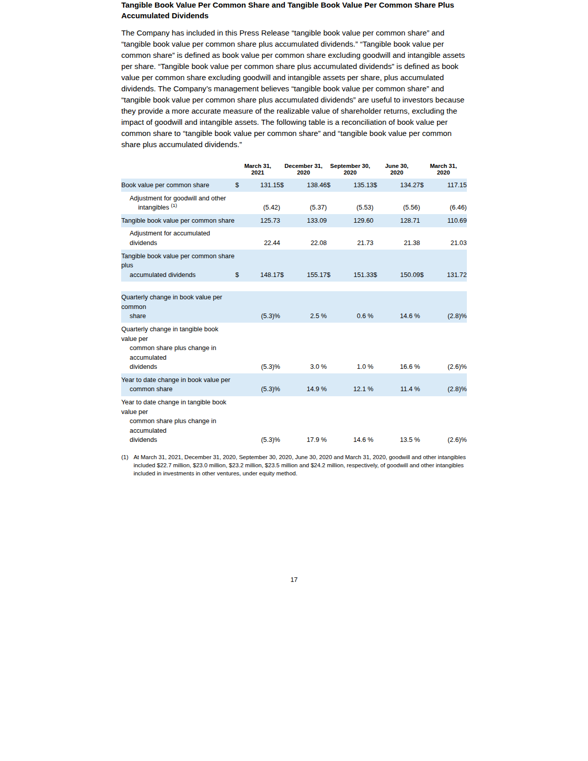Tangible Book Value Per Common Share and Tangible Book Value Per Common Share Plus Accumulated Dividends
The Company has included in this Press Release “tangible book value per common share” and “tangible book value per common share plus accumulated dividends.” “Tangible book value per common share” is defined as book value per common share excluding goodwill and intangible assets per share. “Tangible book value per common share plus accumulated dividends” is defined as book value per common share excluding goodwill and intangible assets per share, plus accumulated dividends. The Company’s management believes “tangible book value per common share” and “tangible book value per common share plus accumulated dividends” are useful to investors because they provide a more accurate measure of the realizable value of shareholder returns, excluding the impact of goodwill and intangible assets. The following table is a reconciliation of book value per common share to “tangible book value per common share” and “tangible book value per common share plus accumulated dividends.”
| | March 31, 2021 | December 31, 2020 | September 30, 2020 | June 30, 2020 | March 31, 2020 |
| --- | --- | --- | --- | --- | --- |
| Book value per common share | $ | 131.15 | $ | 138.46 | $ | 135.13 | $ | 134.27 | $ | 117.15 |
| Adjustment for goodwill and other intangibles (1) | | (5.42) | | (5.37) | | (5.53) | | (5.56) | | (6.46) |
| Tangible book value per common share | | 125.73 | | 133.09 | | 129.60 | | 128.71 | | 110.69 |
| Adjustment for accumulated dividends | | 22.44 | | 22.08 | | 21.73 | | 21.38 | | 21.03 |
| Tangible book value per common share plus accumulated dividends | $ | 148.17 | $ | 155.17 | $ | 151.33 | $ | 150.09 | $ | 131.72 |
| Quarterly change in book value per common share | | (5.3)% | | 2.5 % | | 0.6 % | | 14.6 % | | (2.8)% |
| Quarterly change in tangible book value per common share plus change in accumulated dividends | | (5.3)% | | 3.0 % | | 1.0 % | | 16.6 % | | (2.6)% |
| Year to date change in book value per common share | | (5.3)% | | 14.9 % | | 12.1 % | | 11.4 % | | (2.8)% |
| Year to date change in tangible book value per common share plus change in accumulated dividends | | (5.3)% | | 17.9 % | | 14.6 % | | 13.5 % | | (2.6)% |
(1)
At March 31, 2021, December 31, 2020, September 30, 2020, June 30, 2020 and March 31, 2020, goodwill and other intangibles included $22.7 million, $23.0 million, $23.2 million, $23.5 million and $24.2 million, respectively, of goodwill and other intangibles included in investments in other ventures, under equity method.
17